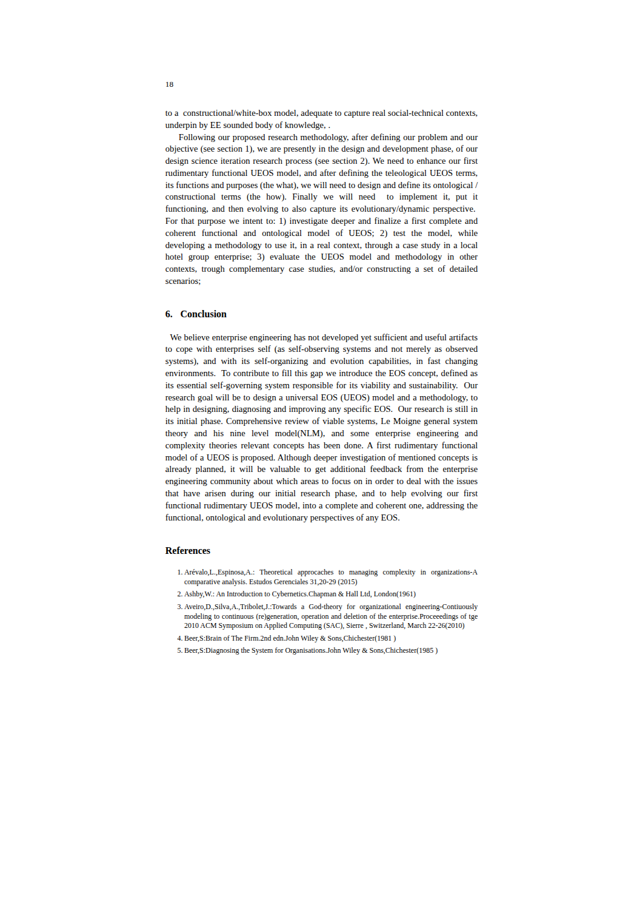18
to a constructional/white-box model, adequate to capture real social-technical contexts, underpin by EE sounded body of knowledge, .
Following our proposed research methodology, after defining our problem and our objective (see section 1), we are presently in the design and development phase, of our design science iteration research process (see section 2). We need to enhance our first rudimentary functional UEOS model, and after defining the teleological UEOS terms, its functions and purposes (the what), we will need to design and define its ontological / constructional terms (the how). Finally we will need to implement it, put it functioning, and then evolving to also capture its evolutionary/dynamic perspective. For that purpose we intent to: 1) investigate deeper and finalize a first complete and coherent functional and ontological model of UEOS; 2) test the model, while developing a methodology to use it, in a real context, through a case study in a local hotel group enterprise; 3) evaluate the UEOS model and methodology in other contexts, trough complementary case studies, and/or constructing a set of detailed scenarios;
6. Conclusion
We believe enterprise engineering has not developed yet sufficient and useful artifacts to cope with enterprises self (as self-observing systems and not merely as observed systems), and with its self-organizing and evolution capabilities, in fast changing environments. To contribute to fill this gap we introduce the EOS concept, defined as its essential self-governing system responsible for its viability and sustainability. Our research goal will be to design a universal EOS (UEOS) model and a methodology, to help in designing, diagnosing and improving any specific EOS. Our research is still in its initial phase. Comprehensive review of viable systems, Le Moigne general system theory and his nine level model(NLM), and some enterprise engineering and complexity theories relevant concepts has been done. A first rudimentary functional model of a UEOS is proposed. Although deeper investigation of mentioned concepts is already planned, it will be valuable to get additional feedback from the enterprise engineering community about which areas to focus on in order to deal with the issues that have arisen during our initial research phase, and to help evolving our first functional rudimentary UEOS model, into a complete and coherent one, addressing the functional, ontological and evolutionary perspectives of any EOS.
References
Arévalo,L.,Espinosa,A.: Theoretical approcaches to managing complexity in organizations-A comparative analysis. Estudos Gerenciales 31,20-29 (2015)
Ashby,W.: An Introduction to Cybernetics.Chapman & Hall Ltd, London(1961)
Aveiro,D.,Silva,A.,Tribolet,J.:Towards a God-theory for organizational engineering-Contiuously modeling to continuous (re)generation, operation and deletion of the enterprise.Proceeedings of tge 2010 ACM Symposium on Applied Computing (SAC), Sierre , Switzerland, March 22-26(2010)
Beer,S:Brain of The Firm.2nd edn.John Wiley & Sons,Chichester(1981 )
Beer,S:Diagnosing the System for Organisations.John Wiley & Sons,Chichester(1985 )